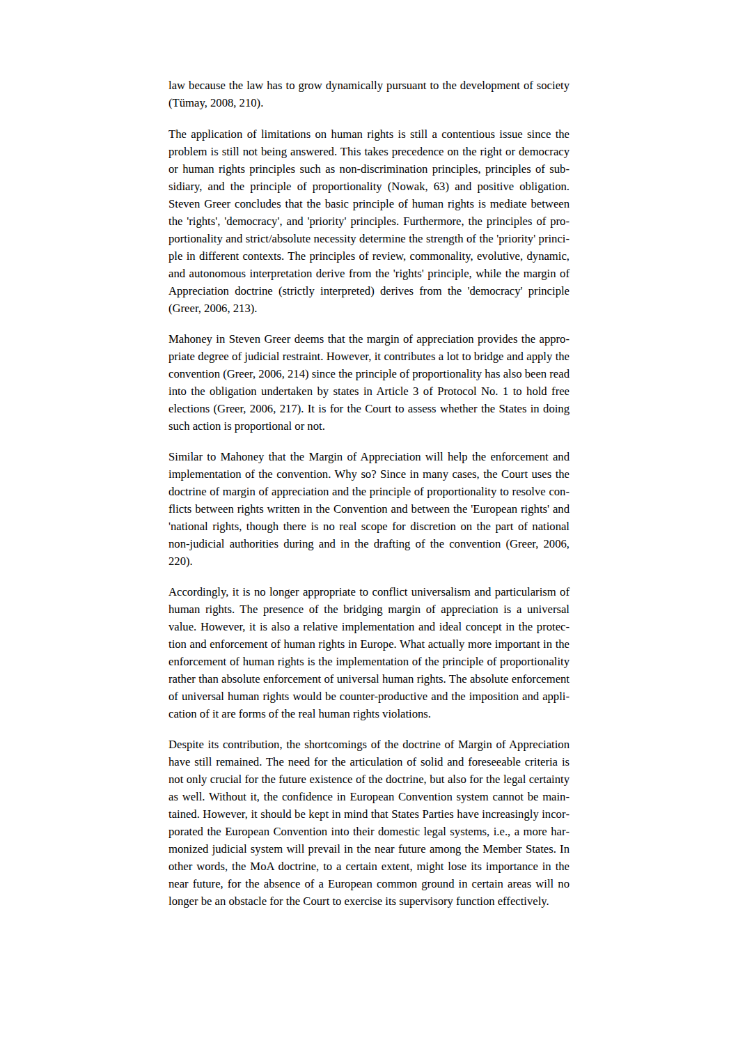law because the law has to grow dynamically pursuant to the development of society (Tümay, 2008, 210).
The application of limitations on human rights is still a contentious issue since the problem is still not being answered. This takes precedence on the right or democracy or human rights principles such as non-discrimination principles, principles of subsidiary, and the principle of proportionality (Nowak, 63) and positive obligation. Steven Greer concludes that the basic principle of human rights is mediate between the 'rights', 'democracy', and 'priority' principles. Furthermore, the principles of proportionality and strict/absolute necessity determine the strength of the 'priority' principle in different contexts. The principles of review, commonality, evolutive, dynamic, and autonomous interpretation derive from the 'rights' principle, while the margin of Appreciation doctrine (strictly interpreted) derives from the 'democracy' principle (Greer, 2006, 213).
Mahoney in Steven Greer deems that the margin of appreciation provides the appropriate degree of judicial restraint. However, it contributes a lot to bridge and apply the convention (Greer, 2006, 214) since the principle of proportionality has also been read into the obligation undertaken by states in Article 3 of Protocol No. 1 to hold free elections (Greer, 2006, 217). It is for the Court to assess whether the States in doing such action is proportional or not.
Similar to Mahoney that the Margin of Appreciation will help the enforcement and implementation of the convention. Why so? Since in many cases, the Court uses the doctrine of margin of appreciation and the principle of proportionality to resolve conflicts between rights written in the Convention and between the 'European rights' and 'national rights, though there is no real scope for discretion on the part of national non-judicial authorities during and in the drafting of the convention (Greer, 2006, 220).
Accordingly, it is no longer appropriate to conflict universalism and particularism of human rights. The presence of the bridging margin of appreciation is a universal value. However, it is also a relative implementation and ideal concept in the protection and enforcement of human rights in Europe. What actually more important in the enforcement of human rights is the implementation of the principle of proportionality rather than absolute enforcement of universal human rights. The absolute enforcement of universal human rights would be counter-productive and the imposition and application of it are forms of the real human rights violations.
Despite its contribution, the shortcomings of the doctrine of Margin of Appreciation have still remained. The need for the articulation of solid and foreseeable criteria is not only crucial for the future existence of the doctrine, but also for the legal certainty as well. Without it, the confidence in European Convention system cannot be maintained. However, it should be kept in mind that States Parties have increasingly incorporated the European Convention into their domestic legal systems, i.e., a more harmonized judicial system will prevail in the near future among the Member States. In other words, the MoA doctrine, to a certain extent, might lose its importance in the near future, for the absence of a European common ground in certain areas will no longer be an obstacle for the Court to exercise its supervisory function effectively.